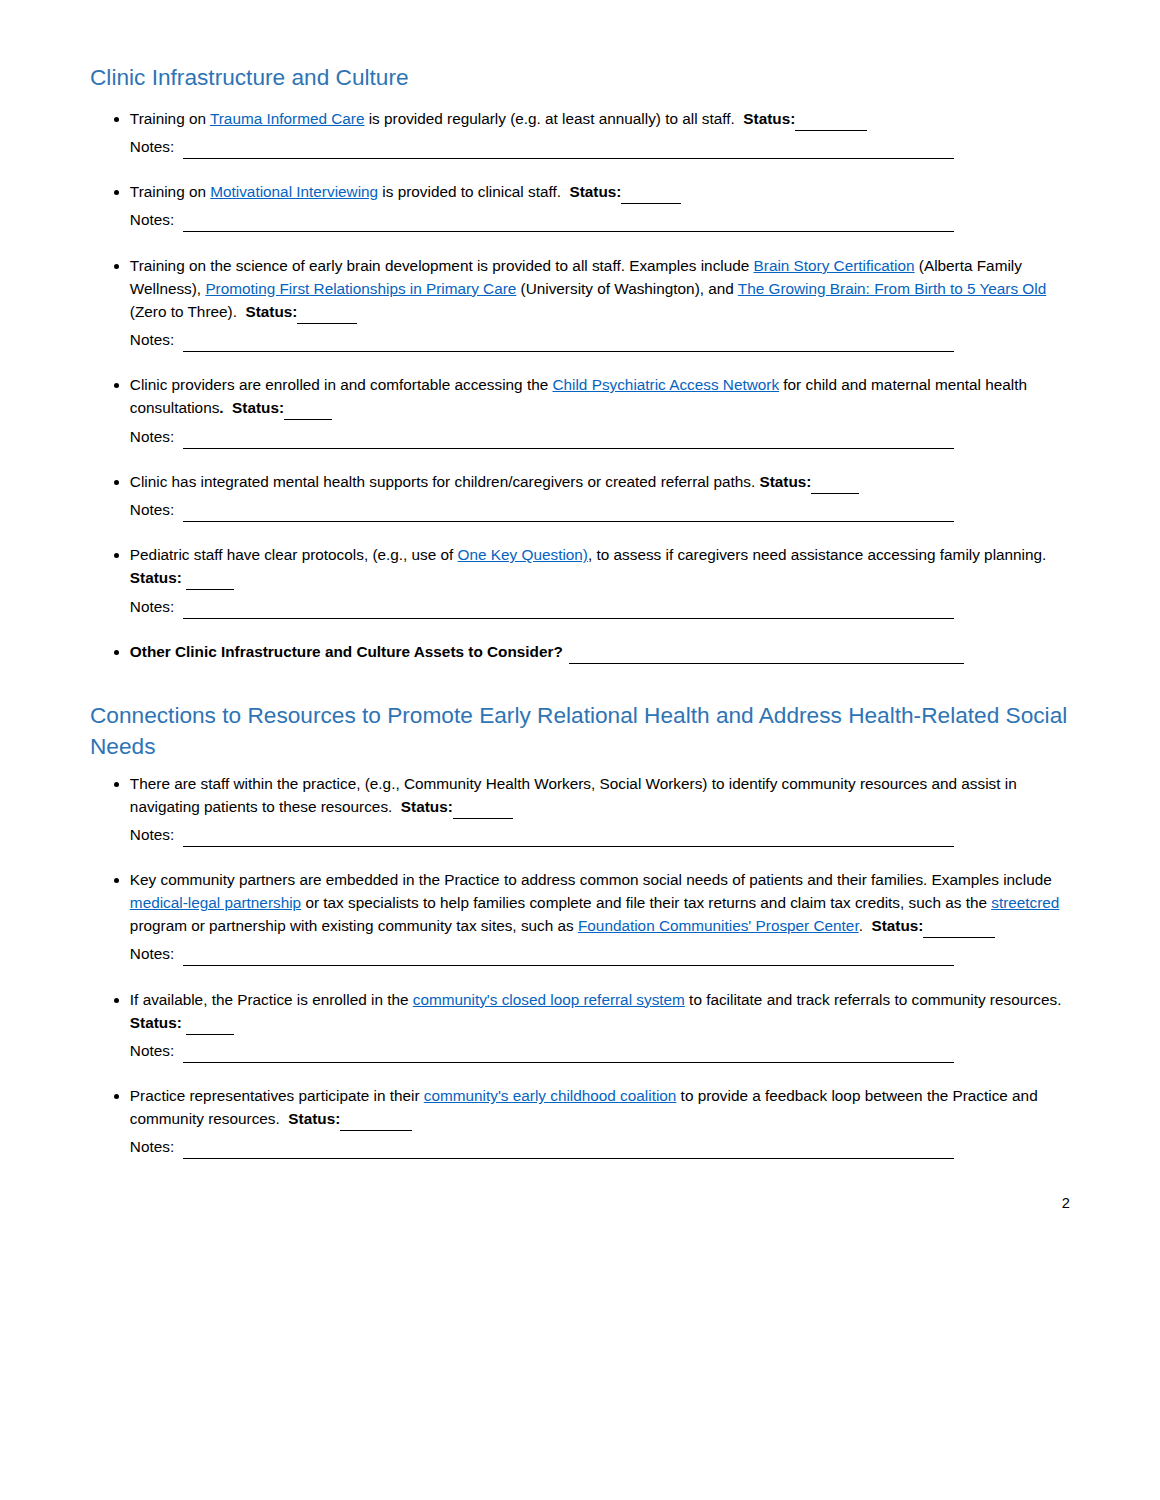Clinic Infrastructure and Culture
Training on Trauma Informed Care is provided regularly (e.g. at least annually) to all staff. Status: Notes:
Training on Motivational Interviewing is provided to clinical staff. Status: Notes:
Training on the science of early brain development is provided to all staff. Examples include Brain Story Certification (Alberta Family Wellness), Promoting First Relationships in Primary Care (University of Washington), and The Growing Brain: From Birth to 5 Years Old (Zero to Three). Status: Notes:
Clinic providers are enrolled in and comfortable accessing the Child Psychiatric Access Network for child and maternal mental health consultations. Status: Notes:
Clinic has integrated mental health supports for children/caregivers or created referral paths. Status: Notes:
Pediatric staff have clear protocols, (e.g., use of One Key Question), to assess if caregivers need assistance accessing family planning. Status: Notes:
Other Clinic Infrastructure and Culture Assets to Consider?
Connections to Resources to Promote Early Relational Health and Address Health-Related Social Needs
There are staff within the practice, (e.g., Community Health Workers, Social Workers) to identify community resources and assist in navigating patients to these resources. Status: Notes:
Key community partners are embedded in the Practice to address common social needs of patients and their families. Examples include medical-legal partnership or tax specialists to help families complete and file their tax returns and claim tax credits, such as the streetcred program or partnership with existing community tax sites, such as Foundation Communities' Prosper Center. Status: Notes:
If available, the Practice is enrolled in the community's closed loop referral system to facilitate and track referrals to community resources. Status: Notes:
Practice representatives participate in their community's early childhood coalition to provide a feedback loop between the Practice and community resources. Status: Notes:
2